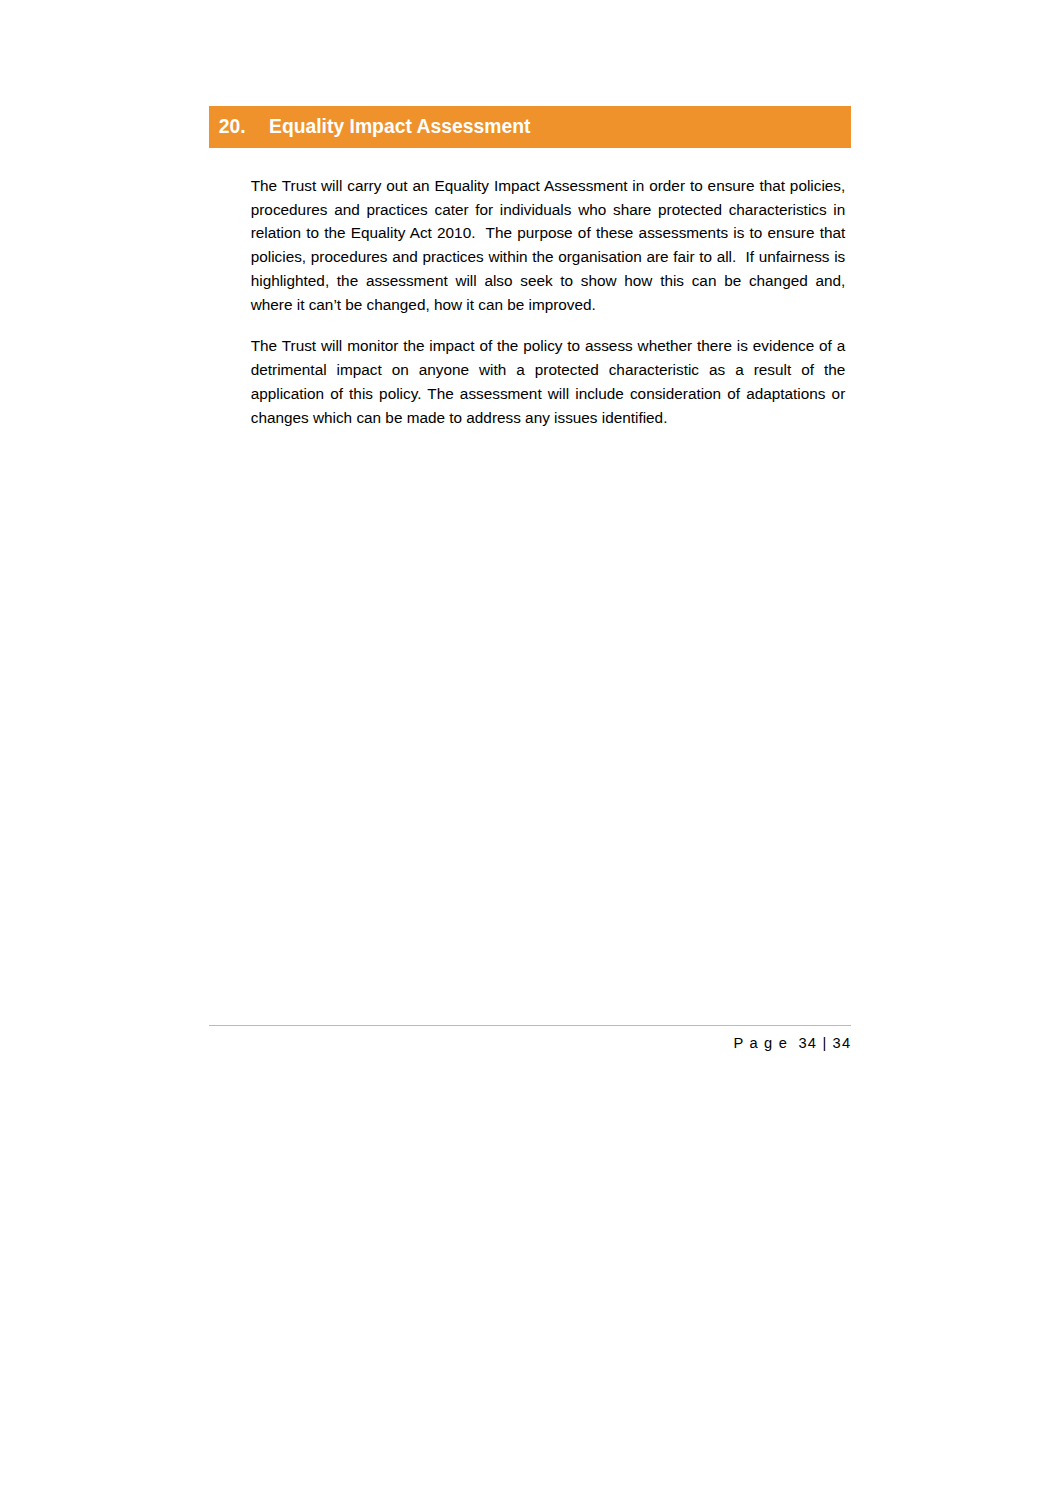20. Equality Impact Assessment
The Trust will carry out an Equality Impact Assessment in order to ensure that policies, procedures and practices cater for individuals who share protected characteristics in relation to the Equality Act 2010. The purpose of these assessments is to ensure that policies, procedures and practices within the organisation are fair to all. If unfairness is highlighted, the assessment will also seek to show how this can be changed and, where it can’t be changed, how it can be improved.
The Trust will monitor the impact of the policy to assess whether there is evidence of a detrimental impact on anyone with a protected characteristic as a result of the application of this policy. The assessment will include consideration of adaptations or changes which can be made to address any issues identified.
P a g e 34 | 34